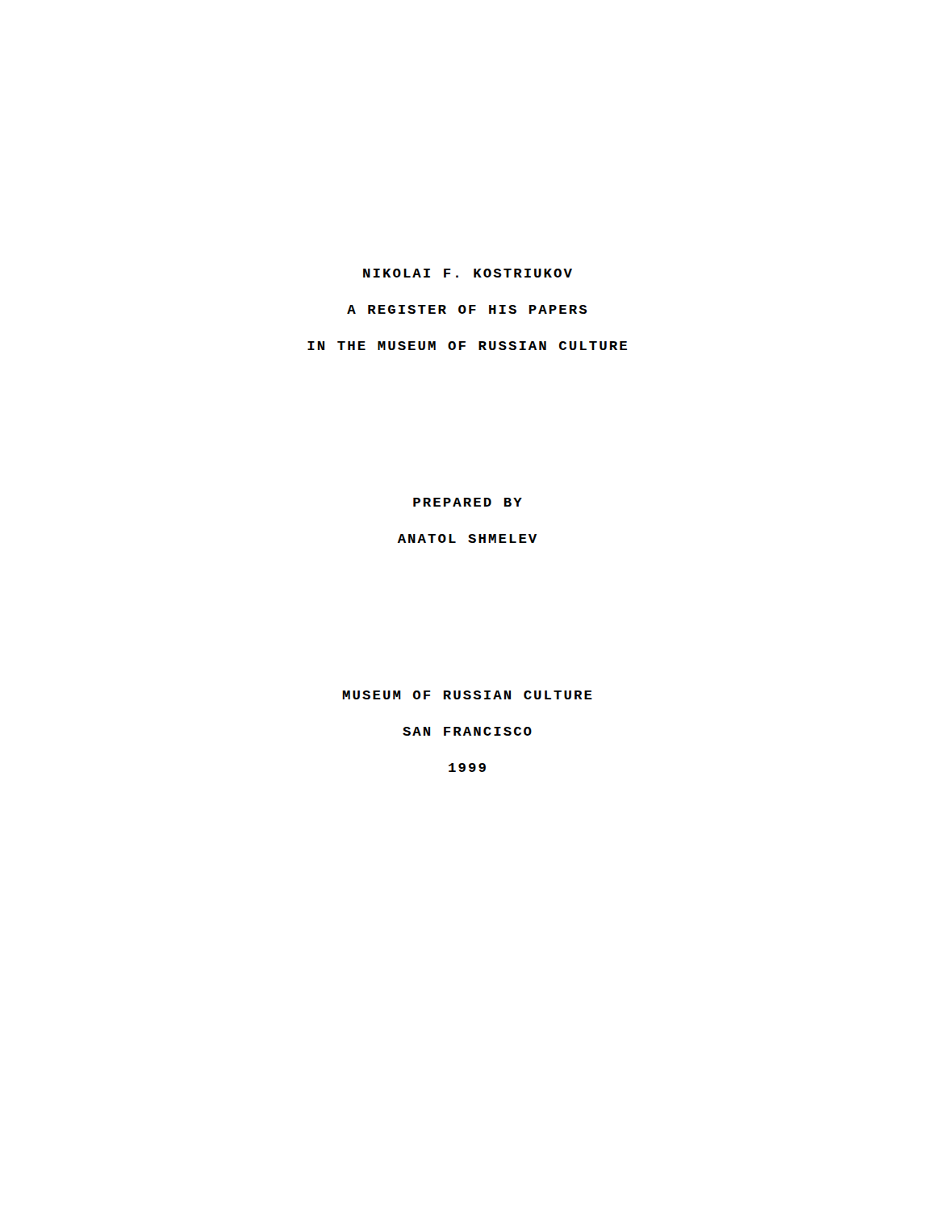NIKOLAI F. KOSTRIUKOV
A REGISTER OF HIS PAPERS
IN THE MUSEUM OF RUSSIAN CULTURE
PREPARED BY
ANATOL SHMELEV
MUSEUM OF RUSSIAN CULTURE
SAN FRANCISCO
1999